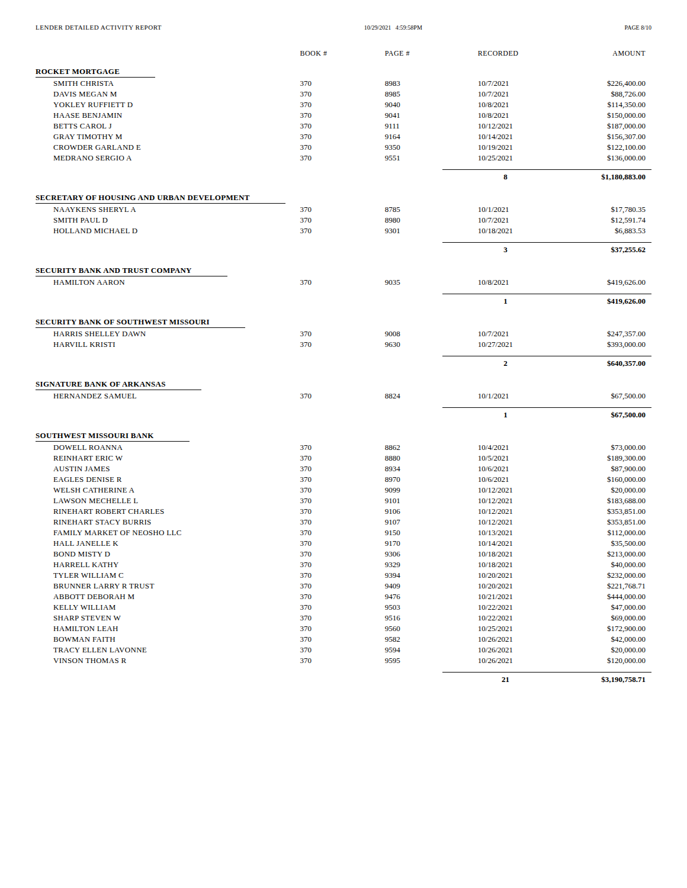LENDER DETAILED ACTIVITY REPORT
10/29/2021 4:59:58PM
PAGE 8/10
| | BOOK # | PAGE # | RECORDED | AMOUNT |
| --- | --- | --- | --- | --- |
| ROCKET MORTGAGE |
| SMITH CHRISTA | 370 | 8983 | 10/7/2021 | $226,400.00 |
| DAVIS MEGAN M | 370 | 8985 | 10/7/2021 | $88,726.00 |
| YOKLEY RUFFIETT D | 370 | 9040 | 10/8/2021 | $114,350.00 |
| HAASE BENJAMIN | 370 | 9041 | 10/8/2021 | $150,000.00 |
| BETTS CAROL J | 370 | 9111 | 10/12/2021 | $187,000.00 |
| GRAY TIMOTHY M | 370 | 9164 | 10/14/2021 | $156,307.00 |
| CROWDER GARLAND E | 370 | 9350 | 10/19/2021 | $122,100.00 |
| MEDRANO SERGIO A | 370 | 9551 | 10/25/2021 | $136,000.00 |
| | 8 | $1,180,883.00 |
| SECRETARY OF HOUSING AND URBAN DEVELOPMENT |
| NAAYKENS SHERYL A | 370 | 8785 | 10/1/2021 | $17,780.35 |
| SMITH PAUL D | 370 | 8980 | 10/7/2021 | $12,591.74 |
| HOLLAND MICHAEL D | 370 | 9301 | 10/18/2021 | $6,883.53 |
| | 3 | $37,255.62 |
| SECURITY BANK AND TRUST COMPANY |
| HAMILTON AARON | 370 | 9035 | 10/8/2021 | $419,626.00 |
| | 1 | $419,626.00 |
| SECURITY BANK OF SOUTHWEST MISSOURI |
| HARRIS SHELLEY DAWN | 370 | 9008 | 10/7/2021 | $247,357.00 |
| HARVILL KRISTI | 370 | 9630 | 10/27/2021 | $393,000.00 |
| | 2 | $640,357.00 |
| SIGNATURE BANK OF ARKANSAS |
| HERNANDEZ SAMUEL | 370 | 8824 | 10/1/2021 | $67,500.00 |
| | 1 | $67,500.00 |
| SOUTHWEST MISSOURI BANK |
| DOWELL ROANNA | 370 | 8862 | 10/4/2021 | $73,000.00 |
| REINHART ERIC W | 370 | 8880 | 10/5/2021 | $189,300.00 |
| AUSTIN JAMES | 370 | 8934 | 10/6/2021 | $87,900.00 |
| EAGLES DENISE R | 370 | 8970 | 10/6/2021 | $160,000.00 |
| WELSH CATHERINE A | 370 | 9099 | 10/12/2021 | $20,000.00 |
| LAWSON MECHELLE L | 370 | 9101 | 10/12/2021 | $183,688.00 |
| RINEHART ROBERT CHARLES | 370 | 9106 | 10/12/2021 | $353,851.00 |
| RINEHART STACY BURRIS | 370 | 9107 | 10/12/2021 | $353,851.00 |
| FAMILY MARKET OF NEOSHO LLC | 370 | 9150 | 10/13/2021 | $112,000.00 |
| HALL JANELLE K | 370 | 9170 | 10/14/2021 | $35,500.00 |
| BOND MISTY D | 370 | 9306 | 10/18/2021 | $213,000.00 |
| HARRELL KATHY | 370 | 9329 | 10/18/2021 | $40,000.00 |
| TYLER WILLIAM C | 370 | 9394 | 10/20/2021 | $232,000.00 |
| BRUNNER LARRY R TRUST | 370 | 9409 | 10/20/2021 | $221,768.71 |
| ABBOTT DEBORAH M | 370 | 9476 | 10/21/2021 | $444,000.00 |
| KELLY WILLIAM | 370 | 9503 | 10/22/2021 | $47,000.00 |
| SHARP STEVEN W | 370 | 9516 | 10/22/2021 | $69,000.00 |
| HAMILTON LEAH | 370 | 9560 | 10/25/2021 | $172,900.00 |
| BOWMAN FAITH | 370 | 9582 | 10/26/2021 | $42,000.00 |
| TRACY ELLEN LAVONNE | 370 | 9594 | 10/26/2021 | $20,000.00 |
| VINSON THOMAS R | 370 | 9595 | 10/26/2021 | $120,000.00 |
| | 21 | $3,190,758.71 |